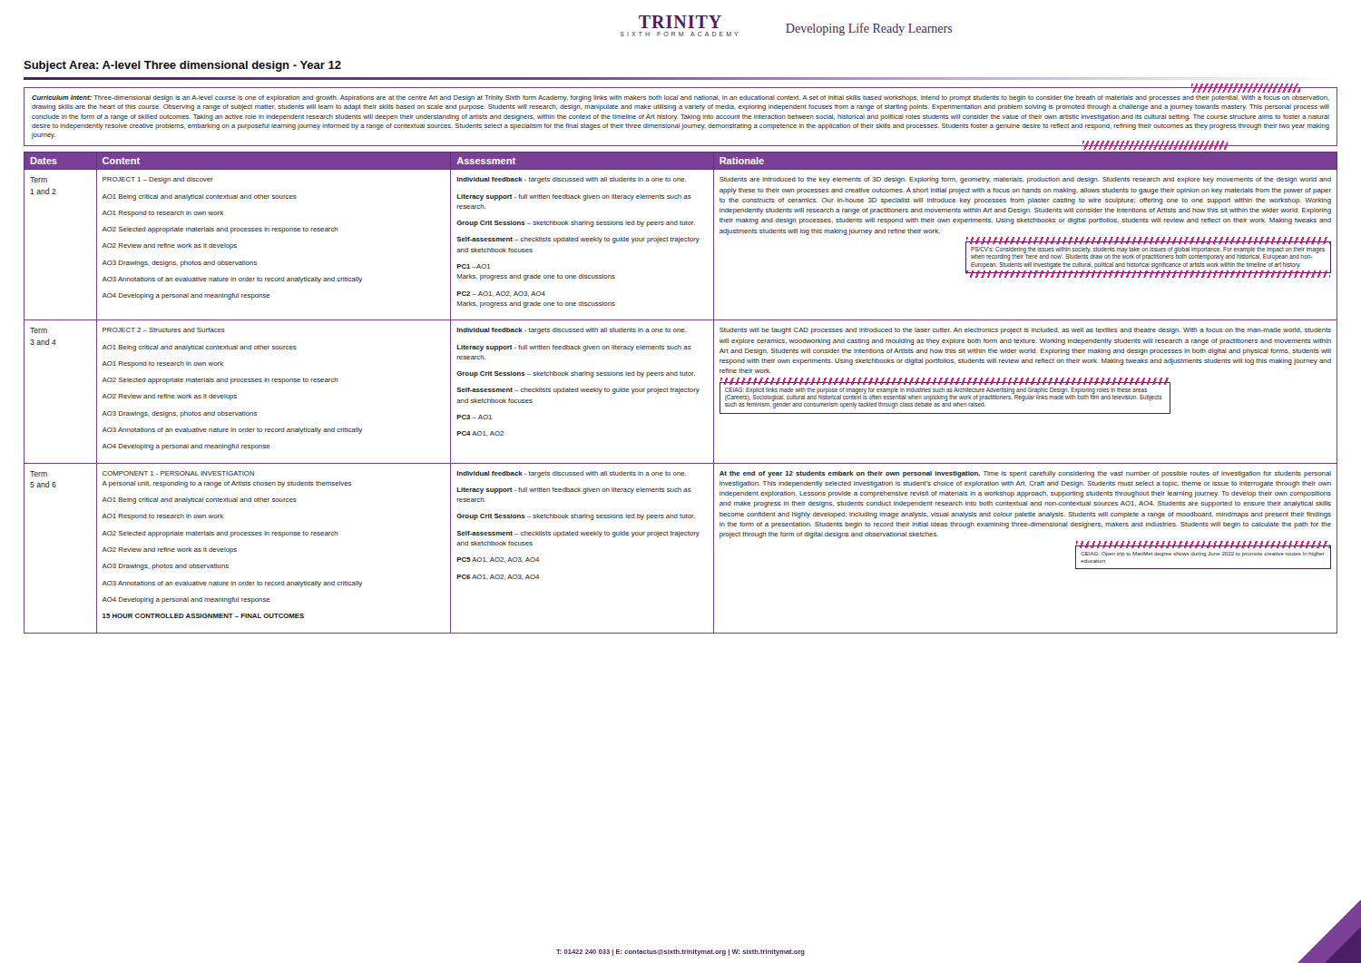TRINITY
Sixth Form Academy
Developing Life Ready Learners
Subject Area: A-level Three dimensional design - Year 12
Curriculum Intent: Three-dimensional design is an A-level course is one of exploration and growth. Aspirations are at the centre Art and Design at Trinity Sixth form Academy, forging links with makers both local and national, in an educational context. A set of initial skills based workshops, intend to prompt students to begin to consider the breath of materials and processes and their potential. With a focus on observation, drawing skills are the heart of this course. Observing a range of subject matter, students will learn to adapt their skills based on scale and purpose. Students will research, design, manipulate and make utilising a variety of media, exploring independent focuses from a range of starting points. Experimentation and problem solving is promoted through a challenge and a journey towards mastery. This personal process will conclude in the form of a range of skilled outcomes. Taking an active role in independent research students will deepen their understanding of artists and designers, within the context of the timeline of Art history. Taking into account the interaction between social, historical and political roles students will consider the value of their own artistic investigation and its cultural setting. The course structure aims to foster a natural desire to independently resolve creative problems, embarking on a purposeful learning journey informed by a range of contextual sources. Students select a specialism for the final stages of their three dimensional journey, demonstrating a competence in the application of their skills and processes. Students foster a genuine desire to reflect and respond, refining their outcomes as they progress through their two year making journey.
| Dates | Content | Assessment | Rationale |
| --- | --- | --- | --- |
| Term 1 and 2 | PROJECT 1 – Design and discover AO1 Being critical and analytical contextual and other sources AO1 Respond to research in own work AO2 Selected appropriate materials and processes in response to research AO2 Review and refine work as it develops AO3 Drawings, designs, photos and observations AO3 Annotations of an evaluative nature in order to record analytically and critically AO4 Developing a personal and meaningful response | Individual feedback - targets discussed with all students in a one to one. Literacy support - full written feedback given on literacy elements such as research. Group Crit Sessions – sketchbook sharing sessions led by peers and tutor. Self-assessment – checklists updated weekly to guide your project trajectory and sketchbook focuses PC1 –AO1 Marks, progress and grade one to one discussions PC2 – AO1, AO2, AO3, AO4 Marks, progress and grade one to one discussions | Students are introduced to the key elements of 3D design. Exploring form, geometry, materials, production and design. Students research and explore key movements of the design world and apply these to their own processes and creative outcomes. A short initial project with a focus on hands on making, allows students to gauge their opinion on key materials from the power of paper to the constructs of ceramics. Our in-house 3D specialist will introduce key processes from plaster casting to wire sculpture; offering one to one support within the workshop. Working independently students will research a range of practitioners and movements within Art and Design. Students will consider the intentions of Artists and how this sit within the wider world. Exploring their making and design processes, students will respond with their own experiments. Using sketchbooks or digital portfolios, students will review and reflect on their work. Making tweaks and adjustments students will log this making journey and refine their work. PS/CV's: Considering the issues within society, students may take on issues of global importance. For example the impact on their images when recording their 'here and now'. Students draw on the work of practitioners both contemporary and historical, European and non-European. Students will investigate the cultural, political and historical significance of artists work within the timeline of art history. |
| Term 3 and 4 | PROJECT 2 – Structures and Surfaces AO1 Being critical and analytical contextual and other sources AO1 Respond to research in own work AO2 Selected appropriate materials and processes in response to research AO2 Review and refine work as it develops AO3 Drawings, designs, photos and observations AO3 Annotations of an evaluative nature in order to record analytically and critically AO4 Developing a personal and meaningful response | Individual feedback - targets discussed with all students in a one to one. Literacy support - full written feedback given on literacy elements such as research. Group Crit Sessions – sketchbook sharing sessions led by peers and tutor. Self-assessment – checklists updated weekly to guide your project trajectory and sketchbook focuses PC3 – AO1 PC4 AO1, AO2 | Students will be taught CAD processes and introduced to the laser cutter. An electronics project is included, as well as textiles and theatre design. With a focus on the man-made world, students will explore ceramics, woodworking and casting and moulding as they explore both form and texture. Working independently students will research a range of practitioners and movements within Art and Design. Students will consider the intentions of Artists and how this sit within the wider world. Exploring their making and design processes in both digital and physical forms, students will respond with their own experiments. Using sketchbooks or digital portfolios, students will review and reflect on their work. Making tweaks and adjustments students will log this making journey and refine their work. CEIAG: Explicit links made with the purpose of imagery for example in industries such as Architecture Advertising and Graphic Design. Exploring roles in these areas (Careers) , Sociological, cultural and historical context is often essential when unpicking the work of practitioners. Regular links made with both film and television. Subjects such as feminism, gender and consumerism openly tackled through class debate as and when raised. |
| Term 5 and 6 | COMPONENT 1 - PERSONAL INVESTIGATION A personal unit, responding to a range of Artists chosen by students themselves AO1 Being critical and analytical contextual and other sources AO1 Respond to research in own work AO2 Selected appropriate materials and processes in response to research AO2 Review and refine work as it develops AO3 Drawings, photos and observations AO3 Annotations of an evaluative nature in order to record analytically and critically AO4 Developing a personal and meaningful response 15 HOUR CONTROLLED ASSIGNMENT – FINAL OUTCOMES | Individual feedback - targets discussed with all students in a one to one. Literacy support - full written feedback given on literacy elements such as research. Group Crit Sessions – sketchbook sharing sessions led by peers and tutor. Self-assessment – checklists updated weekly to guide your project trajectory and sketchbook focuses PC5 AO1, AO2, AO3, AO4 PC6 AO1, AO2, AO3, AO4 | At the end of year 12 students embark on their own personal investigation. Time is spent carefully considering the vast number of possible routes of investigation for students personal investigation. This independently selected investigation is student's choice of exploration with Art, Craft and Design. Students must select a topic, theme or issue to interrogate through their own independent exploration. Lessons provide a comprehensive revisit of materials in a workshop approach, supporting students throughout their learning journey. To develop their own compositions and make progress in their designs, students conduct independent research into both contextual and non-contextual sources AO1, AO4. Students are supported to ensure their analytical skills become confident and highly developed; including image analysis, visual analysis and colour palette analysis. Students will complete a range of moodboard, mindmaps and present their findings in the form of a presentation. Students begin to record their initial ideas through examining three-dimensional designers, makers and industries. Students will begin to calculate the path for the project through the form of digital designs and observational sketches. CEIAG: Open trip to ManMet degree shows during June 2022 to promote creative routes In higher education |
T: 01422 240 033 | E: contactus@sixth.trinitymat.org | W: sixth.trinitymat.org